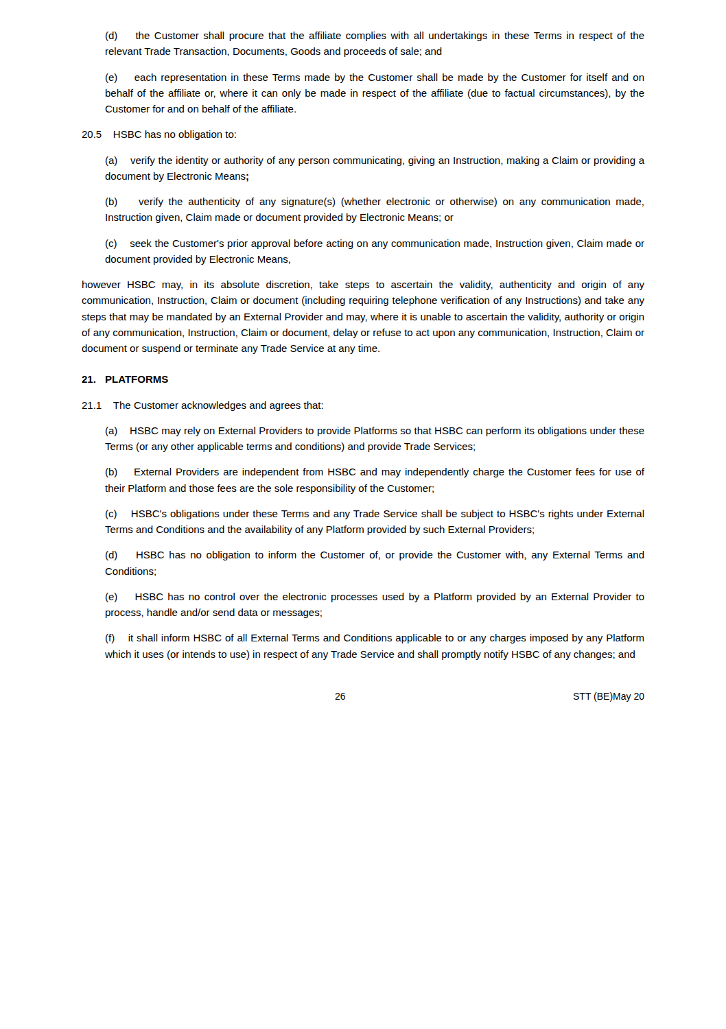(d) the Customer shall procure that the affiliate complies with all undertakings in these Terms in respect of the relevant Trade Transaction, Documents, Goods and proceeds of sale; and
(e) each representation in these Terms made by the Customer shall be made by the Customer for itself and on behalf of the affiliate or, where it can only be made in respect of the affiliate (due to factual circumstances), by the Customer for and on behalf of the affiliate.
20.5 HSBC has no obligation to:
(a) verify the identity or authority of any person communicating, giving an Instruction, making a Claim or providing a document by Electronic Means;
(b) verify the authenticity of any signature(s) (whether electronic or otherwise) on any communication made, Instruction given, Claim made or document provided by Electronic Means; or
(c) seek the Customer's prior approval before acting on any communication made, Instruction given, Claim made or document provided by Electronic Means,
however HSBC may, in its absolute discretion, take steps to ascertain the validity, authenticity and origin of any communication, Instruction, Claim or document (including requiring telephone verification of any Instructions) and take any steps that may be mandated by an External Provider and may, where it is unable to ascertain the validity, authority or origin of any communication, Instruction, Claim or document, delay or refuse to act upon any communication, Instruction, Claim or document or suspend or terminate any Trade Service at any time.
21. PLATFORMS
21.1 The Customer acknowledges and agrees that:
(a) HSBC may rely on External Providers to provide Platforms so that HSBC can perform its obligations under these Terms (or any other applicable terms and conditions) and provide Trade Services;
(b) External Providers are independent from HSBC and may independently charge the Customer fees for use of their Platform and those fees are the sole responsibility of the Customer;
(c) HSBC's obligations under these Terms and any Trade Service shall be subject to HSBC's rights under External Terms and Conditions and the availability of any Platform provided by such External Providers;
(d) HSBC has no obligation to inform the Customer of, or provide the Customer with, any External Terms and Conditions;
(e) HSBC has no control over the electronic processes used by a Platform provided by an External Provider to process, handle and/or send data or messages;
(f) it shall inform HSBC of all External Terms and Conditions applicable to or any charges imposed by any Platform which it uses (or intends to use) in respect of any Trade Service and shall promptly notify HSBC of any changes; and
26 STT (BE)May 20